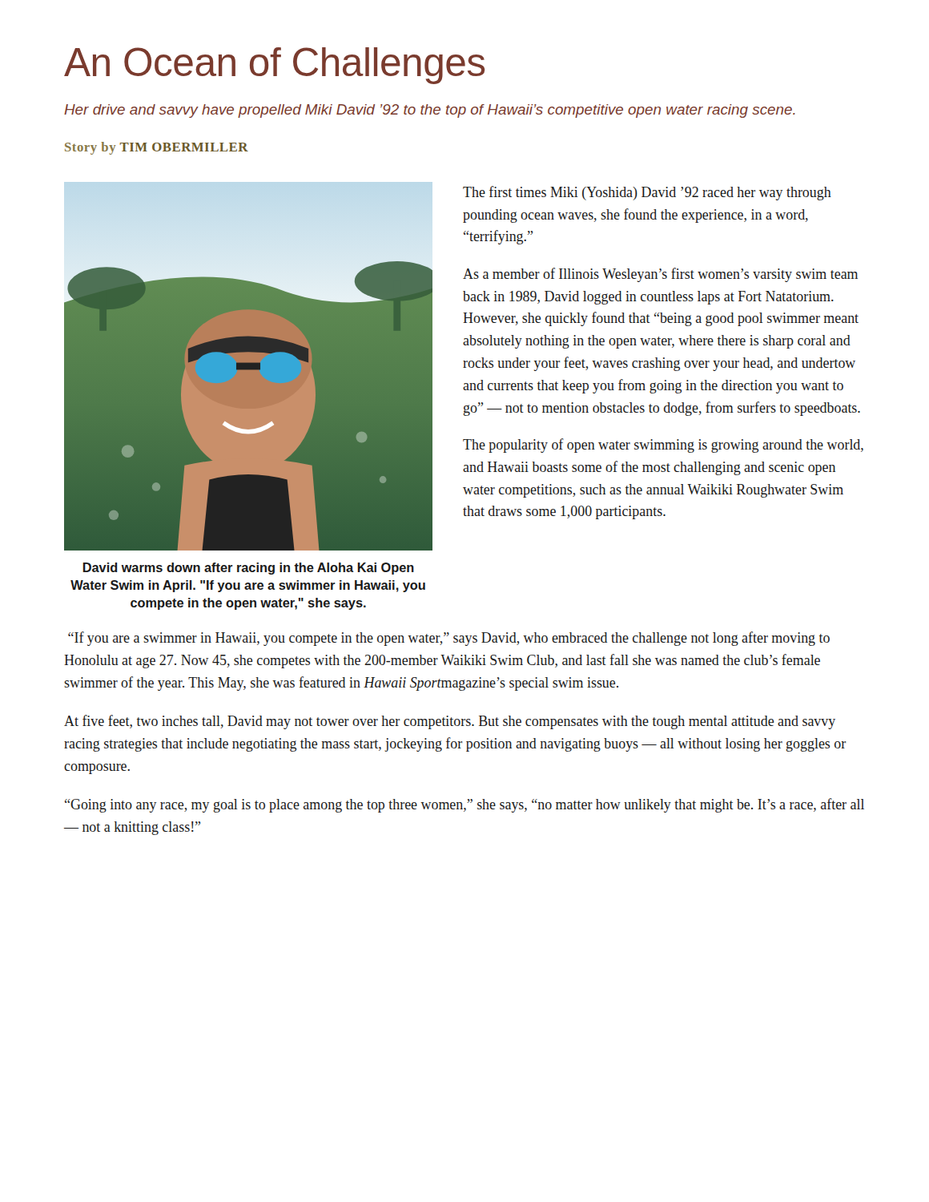An Ocean of Challenges
Her drive and savvy have propelled Miki David ’92 to the top of Hawaii’s competitive open water racing scene.
Story by TIM OBERMILLER
David warms down after racing in the Aloha Kai Open Water Swim in April. "If you are a swimmer in Hawaii, you compete in the open water," she says.
The first times Miki (Yoshida) David ’92 raced her way through pounding ocean waves, she found the experience, in a word, “terrifying.”
As a member of Illinois Wesleyan’s first women’s varsity swim team back in 1989, David logged in countless laps at Fort Natatorium. However, she quickly found that “being a good pool swimmer meant absolutely nothing in the open water, where there is sharp coral and rocks under your feet, waves crashing over your head, and undertow and currents that keep you from going in the direction you want to go” — not to mention obstacles to dodge, from surfers to speedboats.
The popularity of open water swimming is growing around the world, and Hawaii boasts some of the most challenging and scenic open water competitions, such as the annual Waikiki Roughwater Swim that draws some 1,000 participants.
“If you are a swimmer in Hawaii, you compete in the open water,” says David, who embraced the challenge not long after moving to Honolulu at age 27. Now 45, she competes with the 200-member Waikiki Swim Club, and last fall she was named the club’s female swimmer of the year. This May, she was featured in Hawaii Sportmagazine’s special swim issue.
At five feet, two inches tall, David may not tower over her competitors. But she compensates with the tough mental attitude and savvy racing strategies that include negotiating the mass start, jockeying for position and navigating buoys — all without losing her goggles or composure.
“Going into any race, my goal is to place among the top three women,” she says, “no matter how unlikely that might be. It’s a race, after all — not a knitting class!”